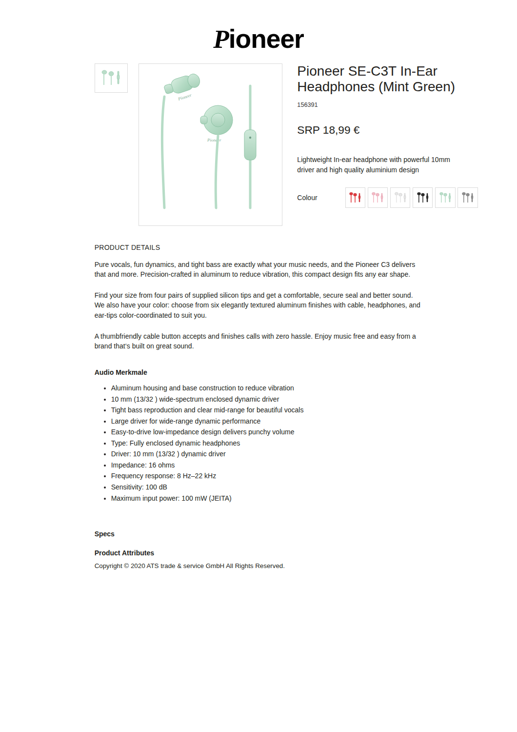Pioneer
Pioneer Pioneer
Pioneer SE-C3T In-Ear
Headphones (Mint Green)
156391
SRP 18,99 €
Lightweight In-ear headphone with powerful 10mm driver and high quality aluminium design
Colour
PRODUCT DETAILS
Pure vocals, fun dynamics, and tight bass are exactly what your music needs, and the Pioneer C3 delivers that and more. Precision-crafted in aluminum to reduce vibration, this compact design fits any ear shape.
Find your size from four pairs of supplied silicon tips and get a comfortable, secure seal and better sound. We also have your color: choose from six elegantly textured aluminum finishes with cable, headphones, and ear-tips color-coordinated to suit you.
A thumbfriendly cable button accepts and finishes calls with zero hassle. Enjoy music free and easy from a brand that‘s built on great sound.
Audio Merkmale
Aluminum housing and base construction to reduce vibration
10 mm (13/32 ) wide-spectrum enclosed dynamic driver
Tight bass reproduction and clear mid-range for beautiful vocals
Large driver for wide-range dynamic performance
Easy-to-drive low-impedance design delivers punchy volume
Type: Fully enclosed dynamic headphones
Driver: 10 mm (13/32 ) dynamic driver
Impedance: 16 ohms
Frequency response: 8 Hz–22 kHz
Sensitivity: 100 dB
Maximum input power: 100 mW (JEITA)
Specs
Product Attributes
Copyright © 2020 ATS trade & service GmbH All Rights Reserved.